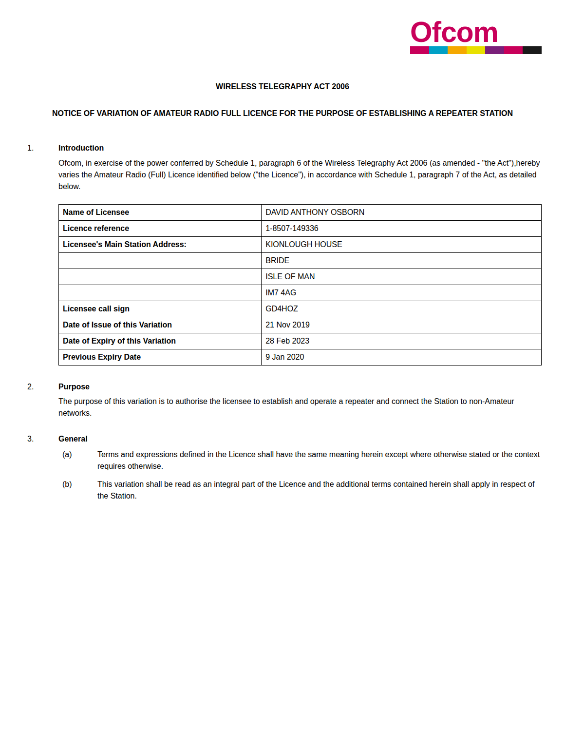Ofcom
WIRELESS TELEGRAPHY ACT 2006
NOTICE OF VARIATION OF AMATEUR RADIO FULL LICENCE FOR THE PURPOSE OF ESTABLISHING A REPEATER STATION
Introduction
Ofcom, in exercise of the power conferred by Schedule 1, paragraph 6 of the Wireless Telegraphy Act 2006 (as amended - "the Act"),hereby varies the Amateur Radio (Full) Licence identified below ("the Licence"), in accordance with Schedule 1, paragraph 7 of the Act, as detailed below.
| Name of Licensee | DAVID ANTHONY OSBORN |
| Licence reference | 1-8507-149336 |
| Licensee's Main Station Address: | KIONLOUGH HOUSE |
| | BRIDE |
| | ISLE OF MAN |
| | IM7 4AG |
| Licensee call sign | GD4HOZ |
| Date of Issue of this Variation | 21 Nov 2019 |
| Date of Expiry of this Variation | 28 Feb 2023 |
| Previous Expiry Date | 9 Jan 2020 |
Purpose
The purpose of this variation is to authorise the licensee to establish and operate a repeater and connect the Station to non-Amateur networks.
General
Terms and expressions defined in the Licence shall have the same meaning herein except where otherwise stated or the context requires otherwise.
This variation shall be read as an integral part of the Licence and the additional terms contained herein shall apply in respect of the Station.